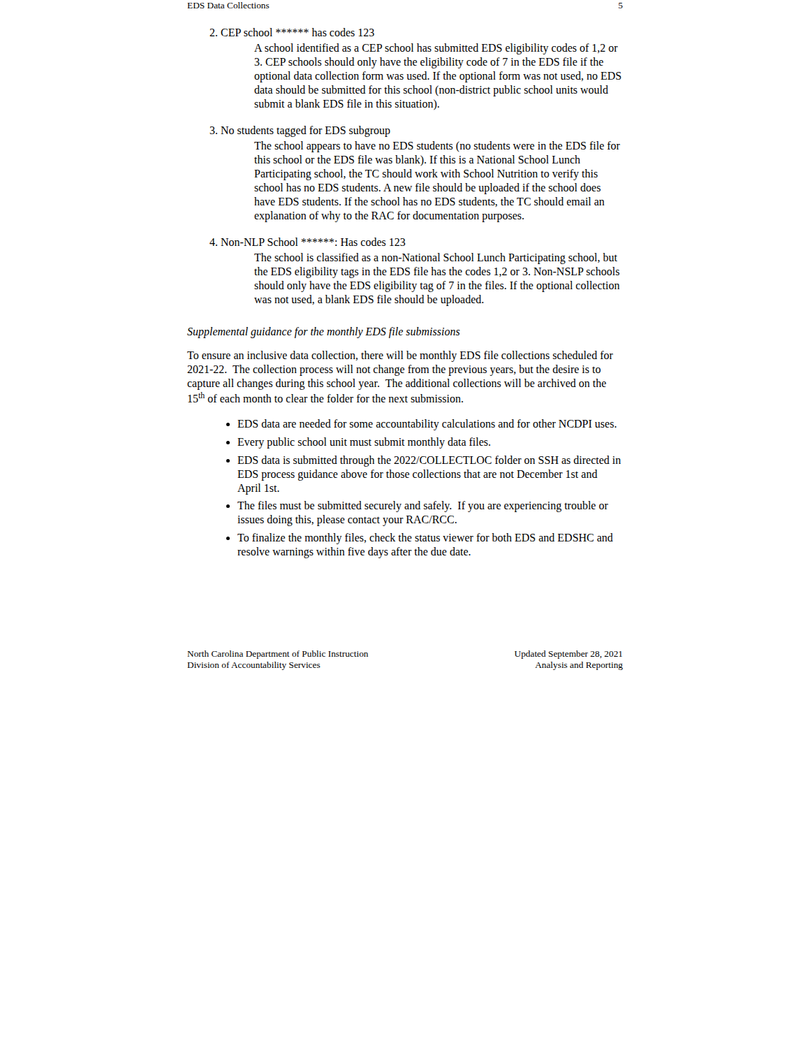EDS Data Collections
5
CEP school ****** has codes 123
A school identified as a CEP school has submitted EDS eligibility codes of 1,2 or 3. CEP schools should only have the eligibility code of 7 in the EDS file if the optional data collection form was used. If the optional form was not used, no EDS data should be submitted for this school (non-district public school units would submit a blank EDS file in this situation).
No students tagged for EDS subgroup
The school appears to have no EDS students (no students were in the EDS file for this school or the EDS file was blank). If this is a National School Lunch Participating school, the TC should work with School Nutrition to verify this school has no EDS students. A new file should be uploaded if the school does have EDS students. If the school has no EDS students, the TC should email an explanation of why to the RAC for documentation purposes.
Non-NLP School ******: Has codes 123
The school is classified as a non-National School Lunch Participating school, but the EDS eligibility tags in the EDS file has the codes 1,2 or 3. Non-NSLP schools should only have the EDS eligibility tag of 7 in the files. If the optional collection was not used, a blank EDS file should be uploaded.
Supplemental guidance for the monthly EDS file submissions
To ensure an inclusive data collection, there will be monthly EDS file collections scheduled for 2021-22. The collection process will not change from the previous years, but the desire is to capture all changes during this school year. The additional collections will be archived on the 15th of each month to clear the folder for the next submission.
EDS data are needed for some accountability calculations and for other NCDPI uses.
Every public school unit must submit monthly data files.
EDS data is submitted through the 2022/COLLECTLOC folder on SSH as directed in EDS process guidance above for those collections that are not December 1st and April 1st.
The files must be submitted securely and safely. If you are experiencing trouble or issues doing this, please contact your RAC/RCC.
To finalize the monthly files, check the status viewer for both EDS and EDSHC and resolve warnings within five days after the due date.
North Carolina Department of Public Instruction
Division of Accountability Services
Updated September 28, 2021
Analysis and Reporting